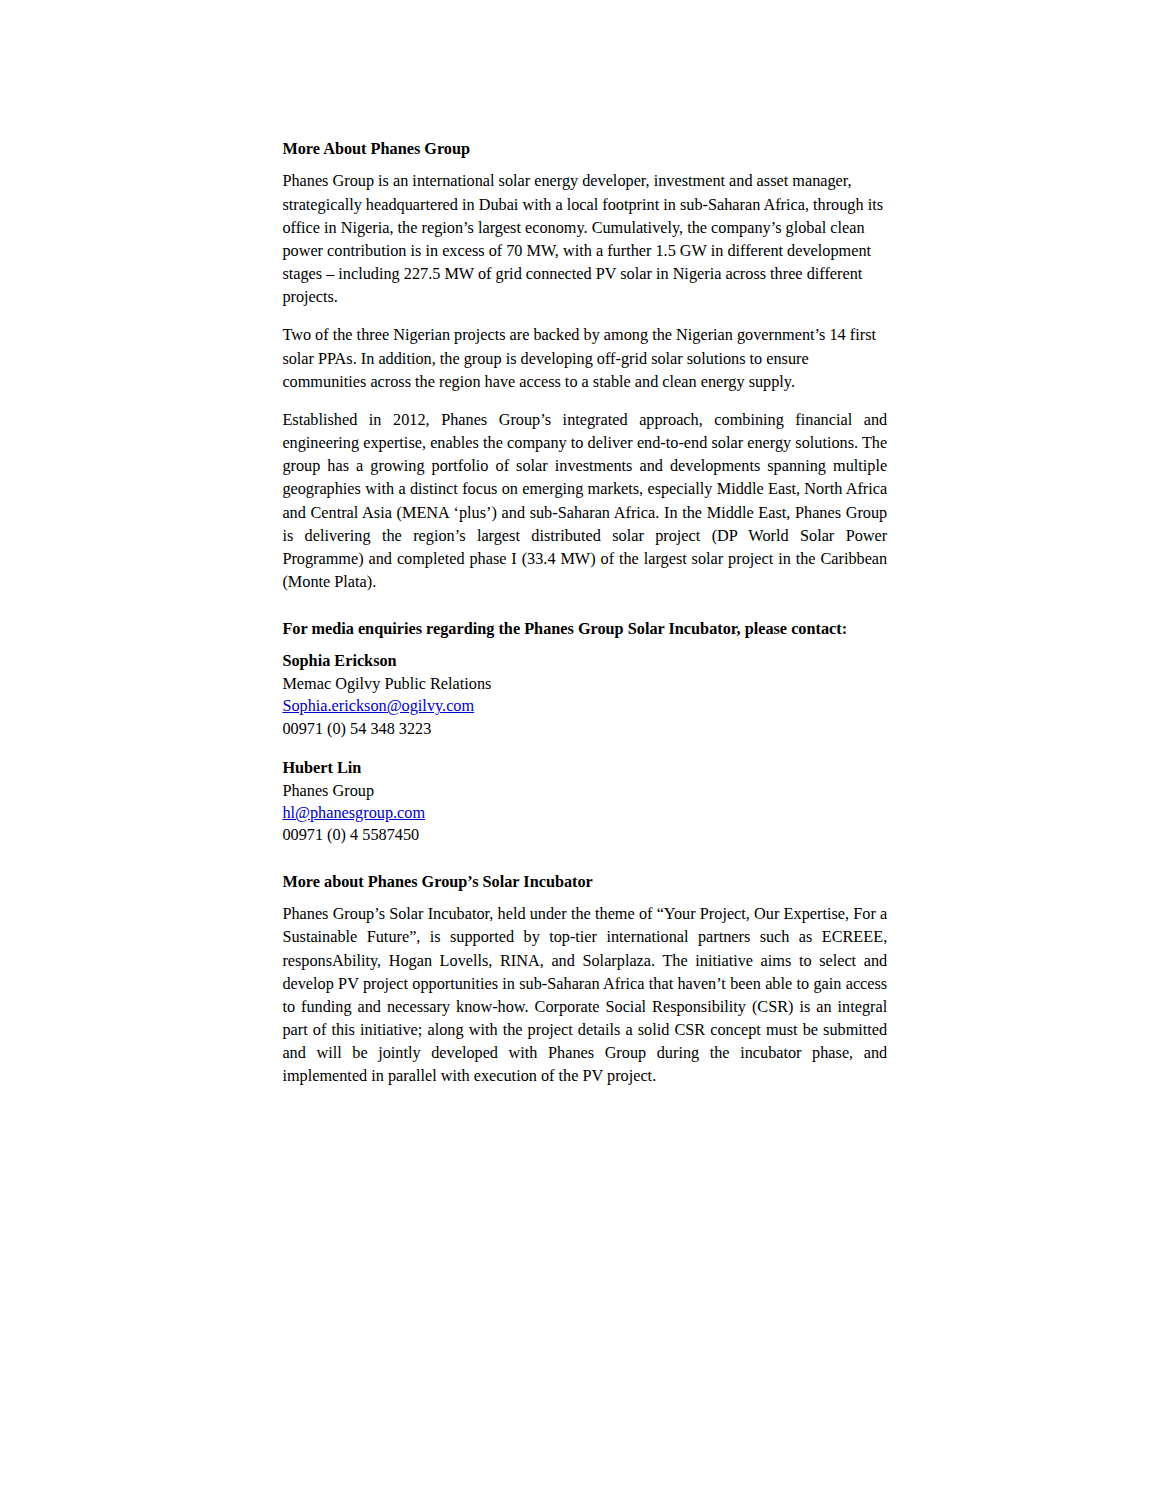More About Phanes Group
Phanes Group is an international solar energy developer, investment and asset manager, strategically headquartered in Dubai with a local footprint in sub-Saharan Africa, through its office in Nigeria, the region’s largest economy. Cumulatively, the company’s global clean power contribution is in excess of 70 MW, with a further 1.5 GW in different development stages – including 227.5 MW of grid connected PV solar in Nigeria across three different projects.
Two of the three Nigerian projects are backed by among the Nigerian government’s 14 first solar PPAs. In addition, the group is developing off-grid solar solutions to ensure communities across the region have access to a stable and clean energy supply.
Established in 2012, Phanes Group’s integrated approach, combining financial and engineering expertise, enables the company to deliver end-to-end solar energy solutions. The group has a growing portfolio of solar investments and developments spanning multiple geographies with a distinct focus on emerging markets, especially Middle East, North Africa and Central Asia (MENA ‘plus’) and sub-Saharan Africa. In the Middle East, Phanes Group is delivering the region’s largest distributed solar project (DP World Solar Power Programme) and completed phase I (33.4 MW) of the largest solar project in the Caribbean (Monte Plata).
For media enquiries regarding the Phanes Group Solar Incubator, please contact:
Sophia Erickson
Memac Ogilvy Public Relations
Sophia.erickson@ogilvy.com
00971 (0) 54 348 3223
Hubert Lin
Phanes Group
hl@phanesgroup.com
00971 (0) 4 5587450
More about Phanes Group’s Solar Incubator
Phanes Group’s Solar Incubator, held under the theme of “Your Project, Our Expertise, For a Sustainable Future”, is supported by top-tier international partners such as ECREEE, responsAbility, Hogan Lovells, RINA, and Solarplaza. The initiative aims to select and develop PV project opportunities in sub-Saharan Africa that haven’t been able to gain access to funding and necessary know-how. Corporate Social Responsibility (CSR) is an integral part of this initiative; along with the project details a solid CSR concept must be submitted and will be jointly developed with Phanes Group during the incubator phase, and implemented in parallel with execution of the PV project.